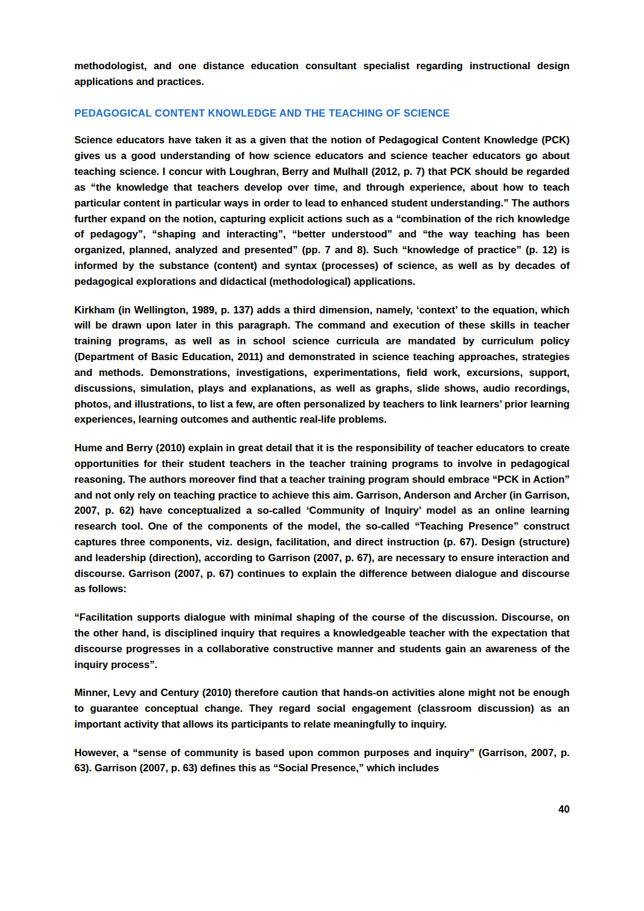methodologist, and one distance education consultant specialist regarding instructional design applications and practices.
Pedagogical Content Knowledge and the Teaching of Science
Science educators have taken it as a given that the notion of Pedagogical Content Knowledge (PCK) gives us a good understanding of how science educators and science teacher educators go about teaching science. I concur with Loughran, Berry and Mulhall (2012, p. 7) that PCK should be regarded as “the knowledge that teachers develop over time, and through experience, about how to teach particular content in particular ways in order to lead to enhanced student understanding.” The authors further expand on the notion, capturing explicit actions such as a “combination of the rich knowledge of pedagogy”, “shaping and interacting”, “better understood” and “the way teaching has been organized, planned, analyzed and presented” (pp. 7 and 8). Such “knowledge of practice” (p. 12) is informed by the substance (content) and syntax (processes) of science, as well as by decades of pedagogical explorations and didactical (methodological) applications.
Kirkham (in Wellington, 1989, p. 137) adds a third dimension, namely, ‘context’ to the equation, which will be drawn upon later in this paragraph. The command and execution of these skills in teacher training programs, as well as in school science curricula are mandated by curriculum policy (Department of Basic Education, 2011) and demonstrated in science teaching approaches, strategies and methods. Demonstrations, investigations, experimentations, field work, excursions, support, discussions, simulation, plays and explanations, as well as graphs, slide shows, audio recordings, photos, and illustrations, to list a few, are often personalized by teachers to link learners’ prior learning experiences, learning outcomes and authentic real-life problems.
Hume and Berry (2010) explain in great detail that it is the responsibility of teacher educators to create opportunities for their student teachers in the teacher training programs to involve in pedagogical reasoning. The authors moreover find that a teacher training program should embrace “PCK in Action” and not only rely on teaching practice to achieve this aim. Garrison, Anderson and Archer (in Garrison, 2007, p. 62) have conceptualized a so-called ‘Community of Inquiry’ model as an online learning research tool. One of the components of the model, the so-called “Teaching Presence” construct captures three components, viz. design, facilitation, and direct instruction (p. 67). Design (structure) and leadership (direction), according to Garrison (2007, p. 67), are necessary to ensure interaction and discourse. Garrison (2007, p. 67) continues to explain the difference between dialogue and discourse as follows:
“Facilitation supports dialogue with minimal shaping of the course of the discussion. Discourse, on the other hand, is disciplined inquiry that requires a knowledgeable teacher with the expectation that discourse progresses in a collaborative constructive manner and students gain an awareness of the inquiry process”.
Minner, Levy and Century (2010) therefore caution that hands-on activities alone might not be enough to guarantee conceptual change. They regard social engagement (classroom discussion) as an important activity that allows its participants to relate meaningfully to inquiry.
However, a “sense of community is based upon common purposes and inquiry” (Garrison, 2007, p. 63). Garrison (2007, p. 63) defines this as “Social Presence,” which includes
40